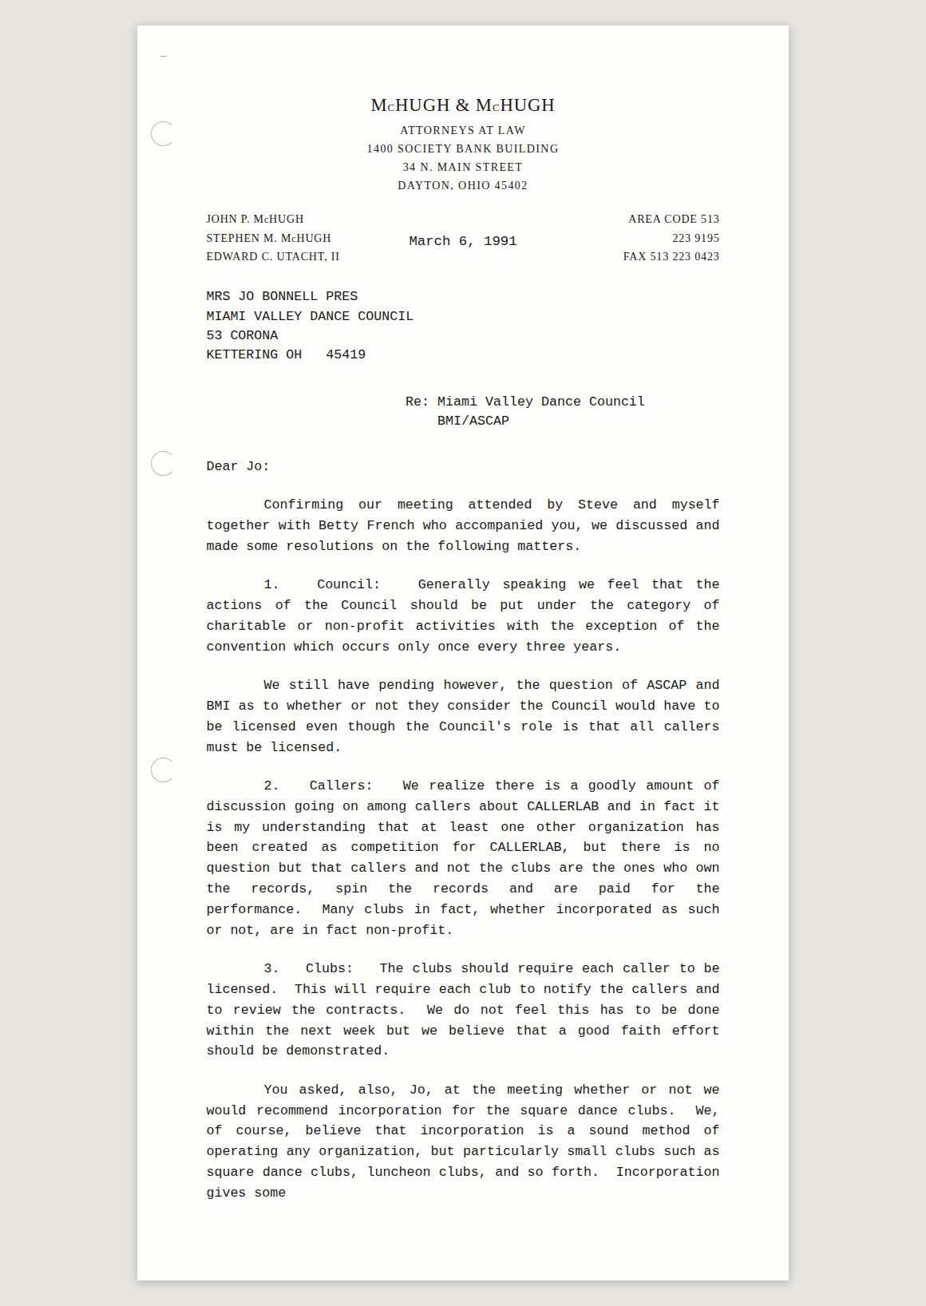—     
Mc HUGH & Mc HUGH
ATTORNEYS AT LAW
1400 SOCIETY BANK BUILDING
34 N. MAIN STREET
DAYTON, OHIO 45402
JOHN P. Mc HUGH
STEPHEN M. Mc HUGH
EDWARD C. UTACHT, II
AREA CODE 513
223 9195
FAX 513 223 0423
March 6, 1991
MRS JO BONNELL PRES MIAMI VALLEY DANCE COUNCIL 53 CORONA KETTERING OH 45419
Re: Miami Valley Dance Council
Re: BMI/ASCAP
Dear Jo:
Confirming our meeting attended by Steve and myself together with Betty French who accompanied you, we discussed and made some resolutions on the following matters.
1. Council: Generally speaking we feel that the actions of the Council should be put under the category of charitable or non-profit activities with the exception of the convention which occurs only once every three years.
We still have pending however, the question of ASCAP and BMI as to whether or not they consider the Council would have to be licensed even though the Council's role is that all callers must be licensed.
2. Callers: We realize there is a goodly amount of discussion going on among callers about CALLERLAB and in fact it is my understanding that at least one other organization has been created as competition for CALLERLAB, but there is no question but that callers and not the clubs are the ones who own the records, spin the records and are paid for the performance. Many clubs in fact, whether incorporated as such or not, are in fact non-profit.
3. Clubs: The clubs should require each caller to be licensed. This will require each club to notify the callers and to review the contracts. We do not feel this has to be done within the next week but we believe that a good faith effort should be demonstrated.
You asked, also, Jo, at the meeting whether or not we would recommend incorporation for the square dance clubs. We, of course, believe that incorporation is a sound method of operating any organization, but particularly small clubs such as square dance clubs, luncheon clubs, and so forth. Incorporation gives some